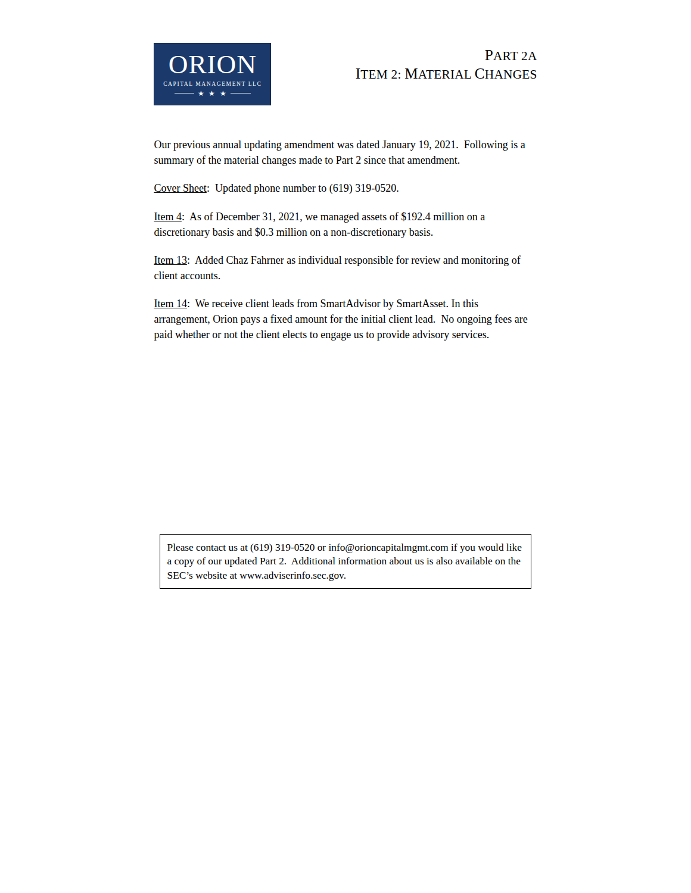ORION Capital Management LLC ★ ★ ★
PART 2A
ITEM 2: MATERIAL CHANGES
Our previous annual updating amendment was dated January 19, 2021. Following is a summary of the material changes made to Part 2 since that amendment.
Cover Sheet: Updated phone number to (619) 319-0520.
Item 4: As of December 31, 2021, we managed assets of $192.4 million on a discretionary basis and $0.3 million on a non-discretionary basis.
Item 13: Added Chaz Fahrner as individual responsible for review and monitoring of client accounts.
Item 14: We receive client leads from SmartAdvisor by SmartAsset. In this arrangement, Orion pays a fixed amount for the initial client lead. No ongoing fees are paid whether or not the client elects to engage us to provide advisory services.
Please contact us at (619) 319-0520 or info@orioncapitalmgmt.com if you would like a copy of our updated Part 2. Additional information about us is also available on the SEC’s website at www.adviserinfo.sec.gov.